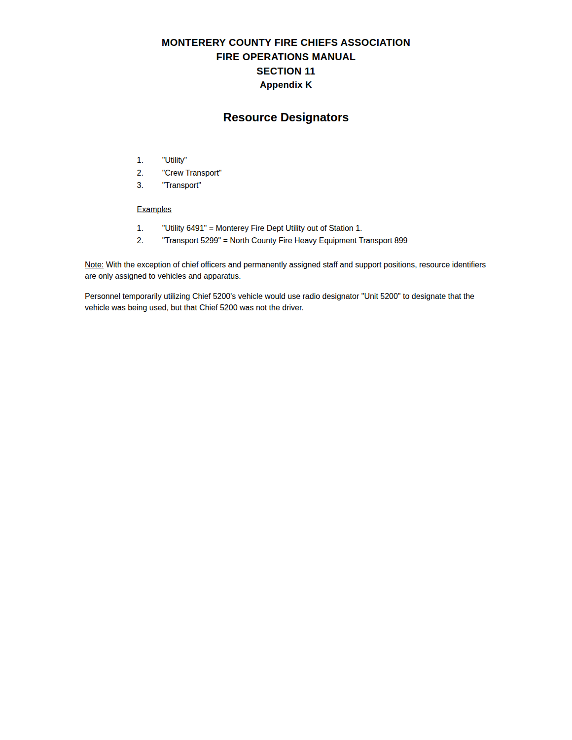MONTERERY COUNTY FIRE CHIEFS ASSOCIATION
FIRE OPERATIONS MANUAL
SECTION 11
Appendix K
Resource Designators
1."Utility"
2."Crew Transport"
3."Transport"
Examples
1."Utility 6491" = Monterey Fire Dept Utility out of Station 1.
2."Transport 5299" = North County Fire Heavy Equipment Transport 899
Note: With the exception of chief officers and permanently assigned staff and support positions, resource identifiers are only assigned to vehicles and apparatus.
Personnel temporarily utilizing Chief 5200's vehicle would use radio designator "Unit 5200" to designate that the vehicle was being used, but that Chief 5200 was not the driver.